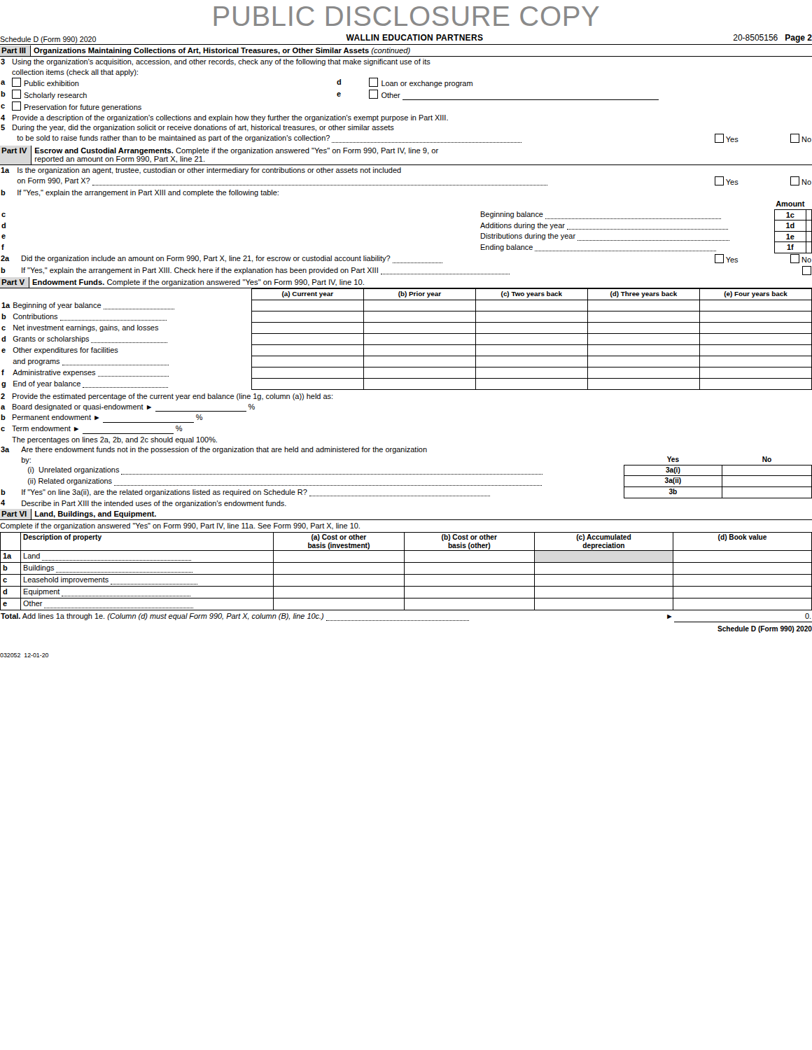PUBLIC DISCLOSURE COPY
Schedule D (Form 990) 2020
WALLIN EDUCATION PARTNERS
20-8505156 Page 2
Part III
Organizations Maintaining Collections of Art, Historical Treasures, or Other Similar Assets (continued)
| 3 | Using the organization's acquisition, accession, and other records, check any of the following that make significant use of its |
| | collection items (check all that apply): |
| a | Public exhibition | d | Loan or exchange program |
| b | Scholarly research | e | Other |
| c | Preservation for future generations |
| 4 | Provide a description of the organization's collections and explain how they further the organization's exempt purpose in Part XIII. |
| 5 | During the year, did the organization solicit or receive donations of art, historical treasures, or other similar assets |
| | to be sold to raise funds rather than to be maintained as part of the organization's collection? | Yes | No |
Part IV
Escrow and Custodial Arrangements. Complete if the organization answered "Yes" on Form 990, Part IV, line 9, or
reported an amount on Form 990, Part X, line 21.
| 1a | Is the organization an agent, trustee, custodian or other intermediary for contributions or other assets not included |
| | on Form 990, Part X? | Yes | No |
| b | If "Yes," explain the arrangement in Part XIII and complete the following table: |
| | | Amount |
| c | Beginning balance | 1c | |
| d | Additions during the year | 1d | |
| e | Distributions during the year | 1e | |
| f | Ending balance | 1f | |
| 2a | Did the organization include an amount on Form 990, Part X, line 21, for escrow or custodial account liability? | Yes | No |
| b | If "Yes," explain the arrangement in Part XIII. Check here if the explanation has been provided on Part XIII | |
Part V
Endowment Funds. Complete if the organization answered "Yes" on Form 990, Part IV, line 10.
| | | (a) Current year | (b) Prior year | (c) Two years back | (d) Three years back | (e) Four years back |
| 1a | Beginning of year balance | | | | | |
| b | Contributions | | | | | |
| c | Net investment earnings, gains, and losses | | | | | |
| d | Grants or scholarships | | | | | |
| e | Other expenditures for facilities | | | | | |
| | and programs | | | | | |
| f | Administrative expenses | | | | | |
| g | End of year balance | | | | | |
| 2 | Provide the estimated percentage of the current year end balance (line 1g, column (a)) held as: |
| a | Board designated or quasi-endowment ► % |
| b | Permanent endowment ► % |
| c | Term endowment ► % |
| | The percentages on lines 2a, 2b, and 2c should equal 100%. |
| 3a | Are there endowment funds not in the possession of the organization that are held and administered for the organization |
| | by: | Yes | No |
| | (i) Unrelated organizations | 3a(i) | |
| | (ii) Related organizations | 3a(ii) | |
| b | If "Yes" on line 3a(ii), are the related organizations listed as required on Schedule R? | 3b | |
| 4 | Describe in Part XIII the intended uses of the organization's endowment funds. |
Part VI
Land, Buildings, and Equipment.
Complete if the organization answered "Yes" on Form 990, Part IV, line 11a. See Form 990, Part X, line 10.
| | Description of property | (a) Cost or other basis (investment) | (b) Cost or other basis (other) | (c) Accumulated depreciation | (d) Book value |
| 1a | Land | | | | |
| b | Buildings | | | | |
| c | Leasehold improvements | | | | |
| d | Equipment | | | | |
| e | Other | | | | |
| Total. Add lines 1a through 1e. (Column (d) must equal Form 990, Part X, column (B), line 10c.) | ► | 0. |
Schedule D (Form 990) 2020
032052 12-01-20